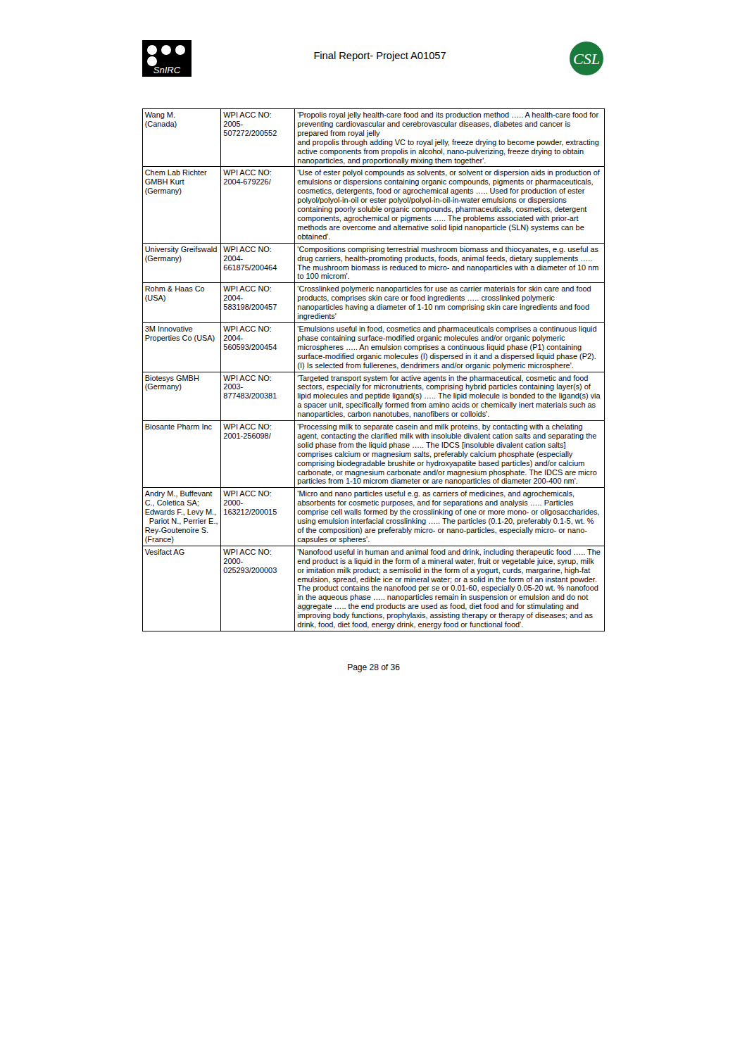SnIRC
Final Report- Project A01057
CSL
| Wang M. (Canada) | WPI ACC NO: 2005-507272/200552 | 'Propolis royal jelly health-care food and its production method ….. A health-care food for preventing cardiovascular and cerebrovascular diseases, diabetes and cancer is prepared from royal jelly and propolis through adding VC to royal jelly, freeze drying to become powder, extracting active components from propolis in alcohol, nano-pulverizing, freeze drying to obtain nanoparticles, and proportionally mixing them together'. |
| Chem Lab Richter GMBH Kurt (Germany) | WPI ACC NO: 2004-679226/ | 'Use of ester polyol compounds as solvents, or solvent or dispersion aids in production of emulsions or dispersions containing organic compounds, pigments or pharmaceuticals, cosmetics, detergents, food or agrochemical agents ….. Used for production of ester polyol/polyol-in-oil or ester polyol/polyol-in-oil-in-water emulsions or dispersions containing poorly soluble organic compounds, pharmaceuticals, cosmetics, detergent components, agrochemical or pigments ….. The problems associated with prior-art methods are overcome and alternative solid lipid nanoparticle (SLN) systems can be obtained'. |
| University Greifswald (Germany) | WPI ACC NO: 2004-661875/200464 | 'Compositions comprising terrestrial mushroom biomass and thiocyanates, e.g. useful as drug carriers, health-promoting products, foods, animal feeds, dietary supplements ….. The mushroom biomass is reduced to micro- and nanoparticles with a diameter of 10 nm to 100 microm'. |
| Rohm & Haas Co (USA) | WPI ACC NO: 2004-583198/200457 | 'Crosslinked polymeric nanoparticles for use as carrier materials for skin care and food products, comprises skin care or food ingredients ….. crosslinked polymeric nanoparticles having a diameter of 1-10 nm comprising skin care ingredients and food ingredients' |
| 3M Innovative Properties Co (USA) | WPI ACC NO: 2004-560593/200454 | 'Emulsions useful in food, cosmetics and pharmaceuticals comprises a continuous liquid phase containing surface-modified organic molecules and/or organic polymeric microspheres ….. An emulsion comprises a continuous liquid phase (P1) containing surface-modified organic molecules (I) dispersed in it and a dispersed liquid phase (P2). (I) Is selected from fullerenes, dendrimers and/or organic polymeric microsphere'. |
| Biotesys GMBH (Germany) | WPI ACC NO: 2003-877483/200381 | 'Targeted transport system for active agents in the pharmaceutical, cosmetic and food sectors, especially for micronutrients, comprising hybrid particles containing layer(s) of lipid molecules and peptide ligand(s) ….. The lipid molecule is bonded to the ligand(s) via a spacer unit, specifically formed from amino acids or chemically inert materials such as nanoparticles, carbon nanotubes, nanofibers or colloids'. |
| Biosante Pharm Inc | WPI ACC NO: 2001-256098/ | 'Processing milk to separate casein and milk proteins, by contacting with a chelating agent, contacting the clarified milk with insoluble divalent cation salts and separating the solid phase from the liquid phase ….. The IDCS [insoluble divalent cation salts] comprises calcium or magnesium salts, preferably calcium phosphate (especially comprising biodegradable brushite or hydroxyapatite based particles) and/or calcium carbonate, or magnesium carbonate and/or magnesium phosphate. The IDCS are micro particles from 1-10 microm diameter or are nanoparticles of diameter 200-400 nm'. |
| Andry M., Buffevant C., Coletica SA; Edwards F., Levy M., Pariot N., Perrier E., Rey-Goutenoire S. (France) | WPI ACC NO: 2000-163212/200015 | 'Micro and nano particles useful e.g. as carriers of medicines, and agrochemicals, absorbents for cosmetic purposes, and for separations and analysis ….. Particles comprise cell walls formed by the crosslinking of one or more mono- or oligosaccharides, using emulsion interfacial crosslinking ….. The particles (0.1-20, preferably 0.1-5, wt. % of the composition) are preferably micro- or nano-particles, especially micro- or nano-capsules or spheres'. |
| Vesifact AG | WPI ACC NO: 2000-025293/200003 | 'Nanofood useful in human and animal food and drink, including therapeutic food ….. The end product is a liquid in the form of a mineral water, fruit or vegetable juice, syrup, milk or imitation milk product; a semisolid in the form of a yogurt, curds, margarine, high-fat emulsion, spread, edible ice or mineral water; or a solid in the form of an instant powder. The product contains the nanofood per se or 0.01-60, especially 0.05-20 wt. % nanofood in the aqueous phase ….. nanoparticles remain in suspension or emulsion and do not aggregate ….. the end products are used as food, diet food and for stimulating and improving body functions, prophylaxis, assisting therapy or therapy of diseases; and as drink, food, diet food, energy drink, energy food or functional food'. |
Page 28 of 36